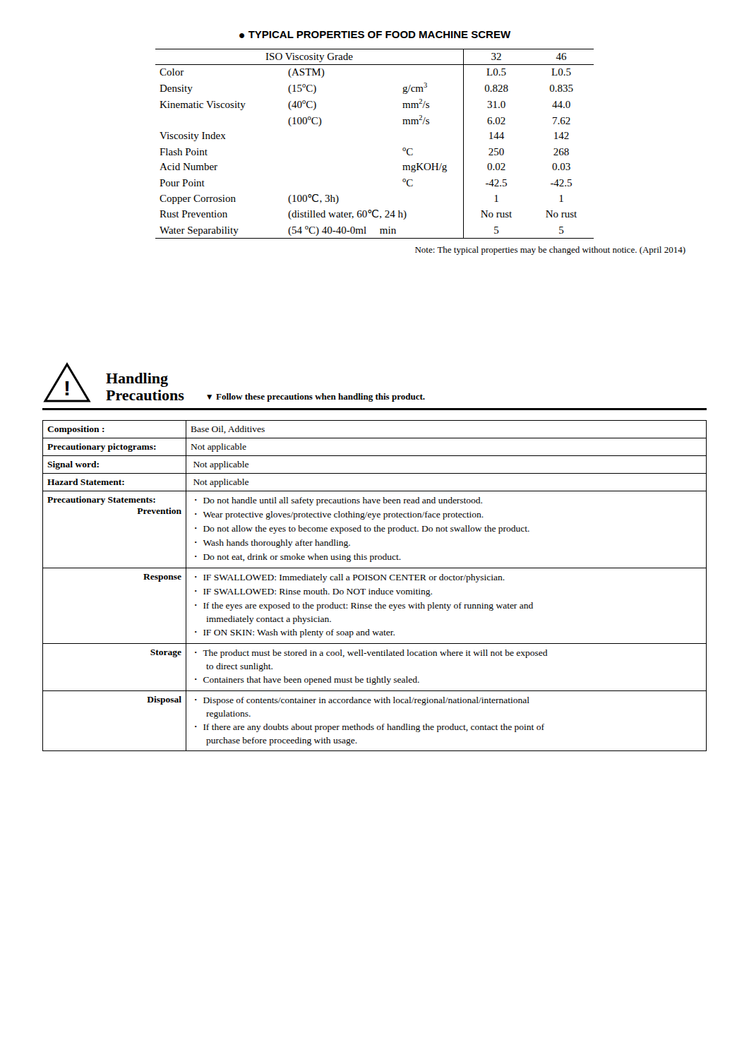● TYPICAL PROPERTIES OF FOOD MACHINE SCREW
| ISO Viscosity Grade | 32 | 46 |
| Color | (ASTM) | | L0.5 | L0.5 |
| Density | (15 o C) | g/cm 3 | 0.828 | 0.835 |
| Kinematic Viscosity | (40 o C) | mm 2 /s | 31.0 | 44.0 |
| | (100 o C) | mm 2 /s | 6.02 | 7.62 |
| Viscosity Index | | | 144 | 142 |
| Flash Point | | o C | 250 | 268 |
| Acid Number | | mgKOH/g | 0.02 | 0.03 |
| Pour Point | | o C | -42.5 | -42.5 |
| Copper Corrosion | (100℃, 3h) | | 1 | 1 |
| Rust Prevention | (distilled water, 60℃, 24 h) | No rust | No rust |
| Water Separability | (54 o C) 40-40-0ml min | 5 | 5 |
Note: The typical properties may be changed without notice. (April 2014)
!
Handling
Precautions
▼ Follow these precautions when handling this product.
| Composition : | Base Oil, Additives |
| Precautionary pictograms: | Not applicable |
| Signal word: | Not applicable |
| Hazard Statement: | Not applicable |
| Precautionary Statements: Prevention | ・ Do not handle until all safety precautions have been read and understood. ・ Wear protective gloves/protective clothing/eye protection/face protection. ・ Do not allow the eyes to become exposed to the product. Do not swallow the product. ・ Wash hands thoroughly after handling. ・ Do not eat, drink or smoke when using this product. |
| Response | ・ IF SWALLOWED: Immediately call a POISON CENTER or doctor/physician. ・ IF SWALLOWED: Rinse mouth. Do NOT induce vomiting. ・ If the eyes are exposed to the product: Rinse the eyes with plenty of running water and immediately contact a physician. ・ IF ON SKIN: Wash with plenty of soap and water. |
| Storage | ・ The product must be stored in a cool, well-ventilated location where it will not be exposed to direct sunlight. ・ Containers that have been opened must be tightly sealed. |
| Disposal | ・ Dispose of contents/container in accordance with local/regional/national/international regulations. ・ If there are any doubts about proper methods of handling the product, contact the point of purchase before proceeding with usage. |